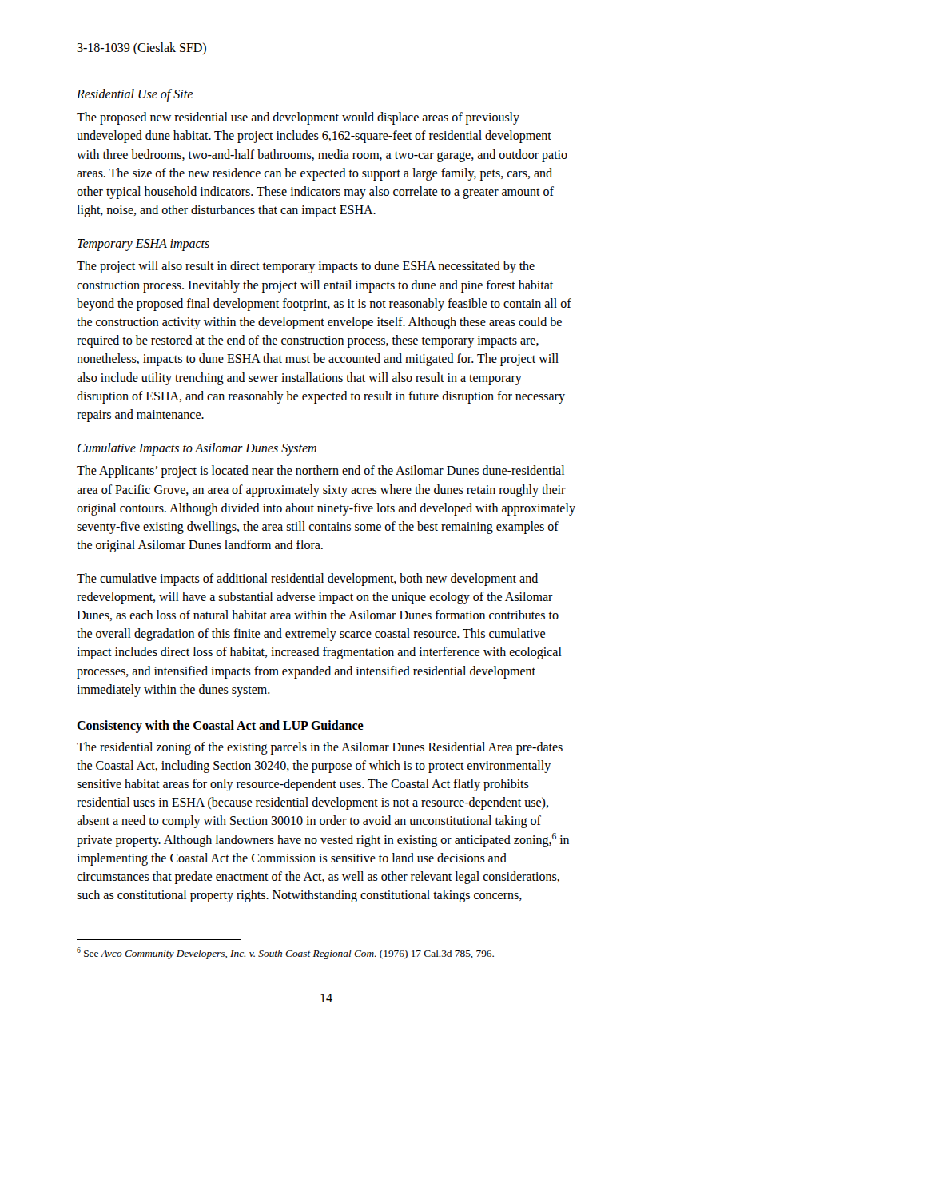3-18-1039 (Cieslak SFD)
Residential Use of Site
The proposed new residential use and development would displace areas of previously undeveloped dune habitat. The project includes 6,162-square-feet of residential development with three bedrooms, two-and-half bathrooms, media room, a two-car garage, and outdoor patio areas. The size of the new residence can be expected to support a large family, pets, cars, and other typical household indicators. These indicators may also correlate to a greater amount of light, noise, and other disturbances that can impact ESHA.
Temporary ESHA impacts
The project will also result in direct temporary impacts to dune ESHA necessitated by the construction process. Inevitably the project will entail impacts to dune and pine forest habitat beyond the proposed final development footprint, as it is not reasonably feasible to contain all of the construction activity within the development envelope itself. Although these areas could be required to be restored at the end of the construction process, these temporary impacts are, nonetheless, impacts to dune ESHA that must be accounted and mitigated for. The project will also include utility trenching and sewer installations that will also result in a temporary disruption of ESHA, and can reasonably be expected to result in future disruption for necessary repairs and maintenance.
Cumulative Impacts to Asilomar Dunes System
The Applicants’ project is located near the northern end of the Asilomar Dunes dune-residential area of Pacific Grove, an area of approximately sixty acres where the dunes retain roughly their original contours. Although divided into about ninety-five lots and developed with approximately seventy-five existing dwellings, the area still contains some of the best remaining examples of the original Asilomar Dunes landform and flora.
The cumulative impacts of additional residential development, both new development and redevelopment, will have a substantial adverse impact on the unique ecology of the Asilomar Dunes, as each loss of natural habitat area within the Asilomar Dunes formation contributes to the overall degradation of this finite and extremely scarce coastal resource. This cumulative impact includes direct loss of habitat, increased fragmentation and interference with ecological processes, and intensified impacts from expanded and intensified residential development immediately within the dunes system.
Consistency with the Coastal Act and LUP Guidance
The residential zoning of the existing parcels in the Asilomar Dunes Residential Area pre-dates the Coastal Act, including Section 30240, the purpose of which is to protect environmentally sensitive habitat areas for only resource-dependent uses. The Coastal Act flatly prohibits residential uses in ESHA (because residential development is not a resource-dependent use), absent a need to comply with Section 30010 in order to avoid an unconstitutional taking of private property. Although landowners have no vested right in existing or anticipated zoning,6 in implementing the Coastal Act the Commission is sensitive to land use decisions and circumstances that predate enactment of the Act, as well as other relevant legal considerations, such as constitutional property rights. Notwithstanding constitutional takings concerns,
6 See Avco Community Developers, Inc. v. South Coast Regional Com. (1976) 17 Cal.3d 785, 796.
14